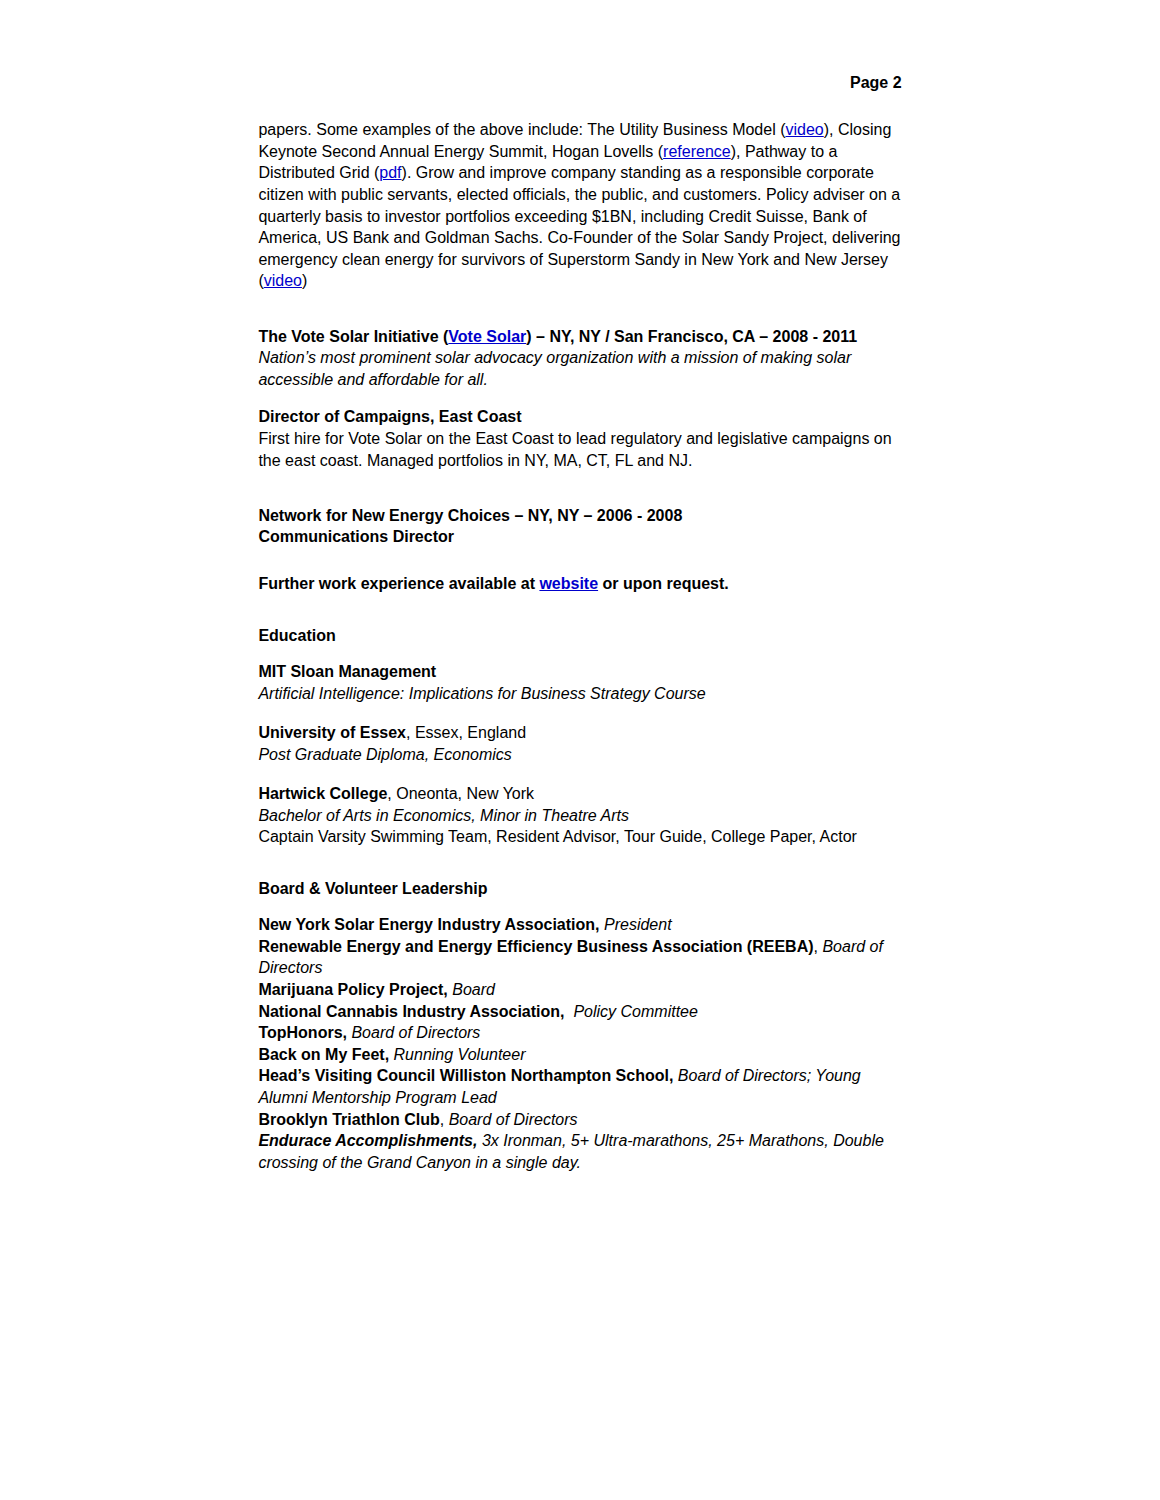Page 2
papers. Some examples of the above include: The Utility Business Model (video), Closing Keynote Second Annual Energy Summit, Hogan Lovells (reference), Pathway to a Distributed Grid (pdf). Grow and improve company standing as a responsible corporate citizen with public servants, elected officials, the public, and customers. Policy adviser on a quarterly basis to investor portfolios exceeding $1BN, including Credit Suisse, Bank of America, US Bank and Goldman Sachs. Co-Founder of the Solar Sandy Project, delivering emergency clean energy for survivors of Superstorm Sandy in New York and New Jersey (video)
The Vote Solar Initiative (Vote Solar) – NY, NY / San Francisco, CA – 2008 - 2011
Nation’s most prominent solar advocacy organization with a mission of making solar accessible and affordable for all.
Director of Campaigns, East Coast
First hire for Vote Solar on the East Coast to lead regulatory and legislative campaigns on the east coast. Managed portfolios in NY, MA, CT, FL and NJ.
Network for New Energy Choices – NY, NY – 2006 - 2008
Communications Director
Further work experience available at website or upon request.
Education
MIT Sloan Management
Artificial Intelligence: Implications for Business Strategy Course
University of Essex, Essex, England
Post Graduate Diploma, Economics
Hartwick College, Oneonta, New York
Bachelor of Arts in Economics, Minor in Theatre Arts
Captain Varsity Swimming Team, Resident Advisor, Tour Guide, College Paper, Actor
Board & Volunteer Leadership
New York Solar Energy Industry Association, President
Renewable Energy and Energy Efficiency Business Association (REEBA), Board of Directors
Marijuana Policy Project, Board
National Cannabis Industry Association, Policy Committee
TopHonors, Board of Directors
Back on My Feet, Running Volunteer
Head’s Visiting Council Williston Northampton School, Board of Directors; Young Alumni Mentorship Program Lead
Brooklyn Triathlon Club, Board of Directors
Endurace Accomplishments, 3x Ironman, 5+ Ultra-marathons, 25+ Marathons, Double crossing of the Grand Canyon in a single day.